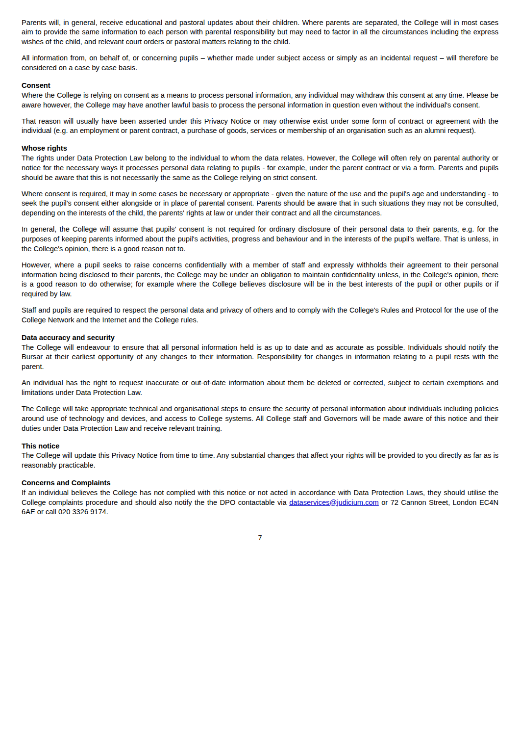Parents will, in general, receive educational and pastoral updates about their children. Where parents are separated, the College will in most cases aim to provide the same information to each person with parental responsibility but may need to factor in all the circumstances including the express wishes of the child, and relevant court orders or pastoral matters relating to the child.
All information from, on behalf of, or concerning pupils – whether made under subject access or simply as an incidental request – will therefore be considered on a case by case basis.
Consent
Where the College is relying on consent as a means to process personal information, any individual may withdraw this consent at any time. Please be aware however, the College may have another lawful basis to process the personal information in question even without the individual's consent.
That reason will usually have been asserted under this Privacy Notice or may otherwise exist under some form of contract or agreement with the individual (e.g. an employment or parent contract, a purchase of goods, services or membership of an organisation such as an alumni request).
Whose rights
The rights under Data Protection Law belong to the individual to whom the data relates. However, the College will often rely on parental authority or notice for the necessary ways it processes personal data relating to pupils - for example, under the parent contract or via a form. Parents and pupils should be aware that this is not necessarily the same as the College relying on strict consent.
Where consent is required, it may in some cases be necessary or appropriate - given the nature of the use and the pupil's age and understanding - to seek the pupil's consent either alongside or in place of parental consent. Parents should be aware that in such situations they may not be consulted, depending on the interests of the child, the parents' rights at law or under their contract and all the circumstances.
In general, the College will assume that pupils' consent is not required for ordinary disclosure of their personal data to their parents, e.g. for the purposes of keeping parents informed about the pupil's activities, progress and behaviour and in the interests of the pupil's welfare. That is unless, in the College's opinion, there is a good reason not to.
However, where a pupil seeks to raise concerns confidentially with a member of staff and expressly withholds their agreement to their personal information being disclosed to their parents, the College may be under an obligation to maintain confidentiality unless, in the College's opinion, there is a good reason to do otherwise; for example where the College believes disclosure will be in the best interests of the pupil or other pupils or if required by law.
Staff and pupils are required to respect the personal data and privacy of others and to comply with the College's Rules and Protocol for the use of the College Network and the Internet and the College rules.
Data accuracy and security
The College will endeavour to ensure that all personal information held is as up to date and as accurate as possible. Individuals should notify the Bursar at their earliest opportunity of any changes to their information. Responsibility for changes in information relating to a pupil rests with the parent.
An individual has the right to request inaccurate or out-of-date information about them be deleted or corrected, subject to certain exemptions and limitations under Data Protection Law.
The College will take appropriate technical and organisational steps to ensure the security of personal information about individuals including policies around use of technology and devices, and access to College systems. All College staff and Governors will be made aware of this notice and their duties under Data Protection Law and receive relevant training.
This notice
The College will update this Privacy Notice from time to time. Any substantial changes that affect your rights will be provided to you directly as far as is reasonably practicable.
Concerns and Complaints
If an individual believes the College has not complied with this notice or not acted in accordance with Data Protection Laws, they should utilise the College complaints procedure and should also notify the the DPO contactable via dataservices@judicium.com or 72 Cannon Street, London EC4N 6AE or call 020 3326 9174.
7